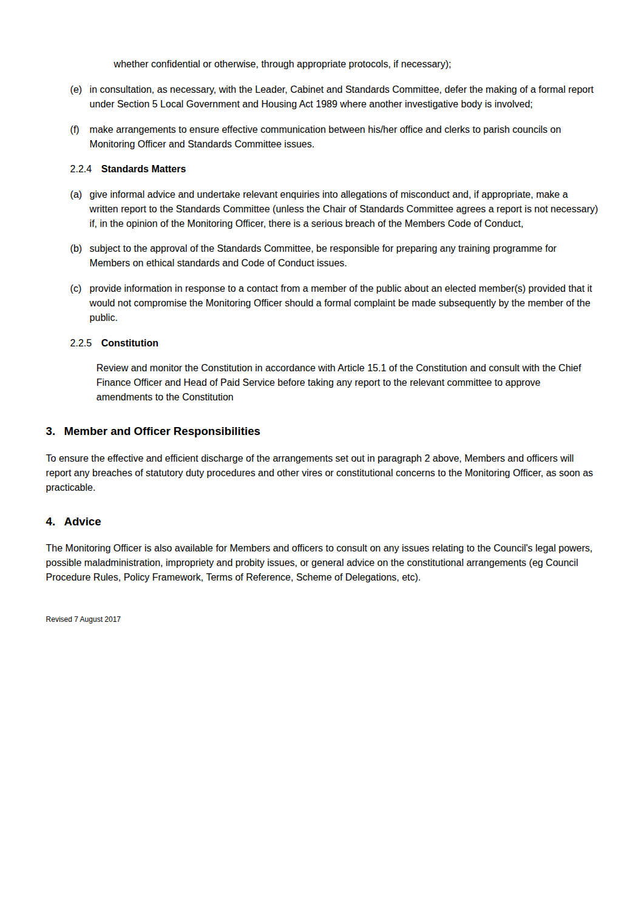whether confidential or otherwise, through appropriate protocols, if necessary);
(e)
in consultation, as necessary, with the Leader, Cabinet and Standards Committee, defer the making of a formal report under Section 5 Local Government and Housing Act 1989 where another investigative body is involved;
(f)
make arrangements to ensure effective communication between his/her office and clerks to parish councils on Monitoring Officer and Standards Committee issues.
2.2.4
Standards Matters
(a)
give informal advice and undertake relevant enquiries into allegations of misconduct and, if appropriate, make a written report to the Standards Committee (unless the Chair of Standards Committee agrees a report is not necessary) if, in the opinion of the Monitoring Officer, there is a serious breach of the Members Code of Conduct,
(b)
subject to the approval of the Standards Committee, be responsible for preparing any training programme for Members on ethical standards and Code of Conduct issues.
(c)
provide information in response to a contact from a member of the public about an elected member(s) provided that it would not compromise the Monitoring Officer should a formal complaint be made subsequently by the member of the public.
2.2.5
Constitution
Review and monitor the Constitution in accordance with Article 15.1 of the Constitution and consult with the Chief Finance Officer and Head of Paid Service before taking any report to the relevant committee to approve amendments to the Constitution
3. Member and Officer Responsibilities
To ensure the effective and efficient discharge of the arrangements set out in paragraph 2 above, Members and officers will report any breaches of statutory duty procedures and other vires or constitutional concerns to the Monitoring Officer, as soon as practicable.
4. Advice
The Monitoring Officer is also available for Members and officers to consult on any issues relating to the Council's legal powers, possible maladministration, impropriety and probity issues, or general advice on the constitutional arrangements (eg Council Procedure Rules, Policy Framework, Terms of Reference, Scheme of Delegations, etc).
Revised 7 August 2017